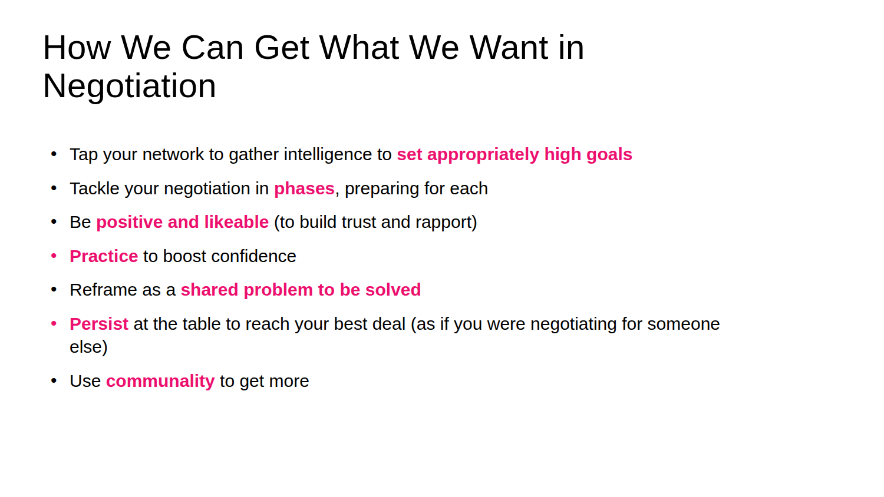How We Can Get What We Want in Negotiation
Tap your network to gather intelligence to set appropriately high goals
Tackle your negotiation in phases, preparing for each
Be positive and likeable (to build trust and rapport)
Practice to boost confidence
Reframe as a shared problem to be solved
Persist at the table to reach your best deal (as if you were negotiating for someone else)
Use communality to get more